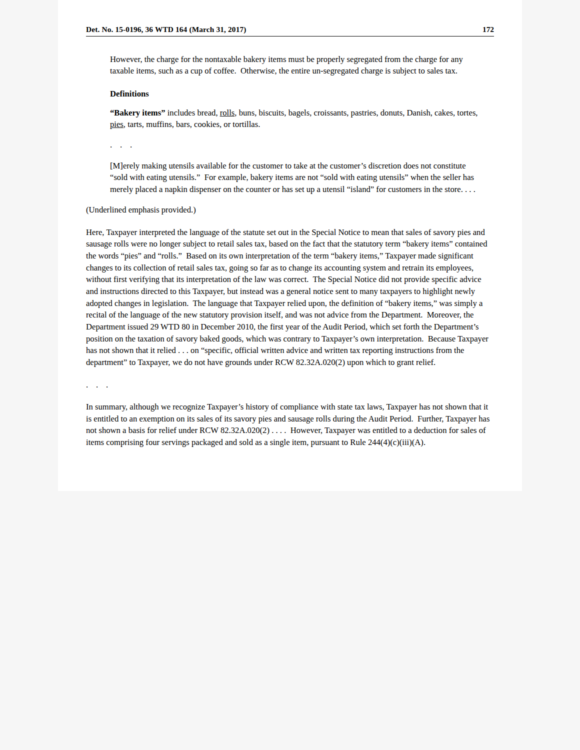Det. No. 15-0196, 36 WTD 164 (March 31, 2017) 172
However, the charge for the nontaxable bakery items must be properly segregated from the charge for any taxable items, such as a cup of coffee. Otherwise, the entire un-segregated charge is subject to sales tax.
Definitions
“Bakery items” includes bread, rolls, buns, biscuits, bagels, croissants, pastries, donuts, Danish, cakes, tortes, pies, tarts, muffins, bars, cookies, or tortillas.
. . .
[M]erely making utensils available for the customer to take at the customer’s discretion does not constitute “sold with eating utensils.” For example, bakery items are not “sold with eating utensils” when the seller has merely placed a napkin dispenser on the counter or has set up a utensil “island” for customers in the store. . . .
(Underlined emphasis provided.)
Here, Taxpayer interpreted the language of the statute set out in the Special Notice to mean that sales of savory pies and sausage rolls were no longer subject to retail sales tax, based on the fact that the statutory term “bakery items” contained the words “pies” and “rolls.” Based on its own interpretation of the term “bakery items,” Taxpayer made significant changes to its collection of retail sales tax, going so far as to change its accounting system and retrain its employees, without first verifying that its interpretation of the law was correct. The Special Notice did not provide specific advice and instructions directed to this Taxpayer, but instead was a general notice sent to many taxpayers to highlight newly adopted changes in legislation. The language that Taxpayer relied upon, the definition of “bakery items,” was simply a recital of the language of the new statutory provision itself, and was not advice from the Department. Moreover, the Department issued 29 WTD 80 in December 2010, the first year of the Audit Period, which set forth the Department’s position on the taxation of savory baked goods, which was contrary to Taxpayer’s own interpretation. Because Taxpayer has not shown that it relied . . . on “specific, official written advice and written tax reporting instructions from the department” to Taxpayer, we do not have grounds under RCW 82.32A.020(2) upon which to grant relief.
. . .
In summary, although we recognize Taxpayer’s history of compliance with state tax laws, Taxpayer has not shown that it is entitled to an exemption on its sales of its savory pies and sausage rolls during the Audit Period. Further, Taxpayer has not shown a basis for relief under RCW 82.32A.020(2) . . . . However, Taxpayer was entitled to a deduction for sales of items comprising four servings packaged and sold as a single item, pursuant to Rule 244(4)(c)(iii)(A).